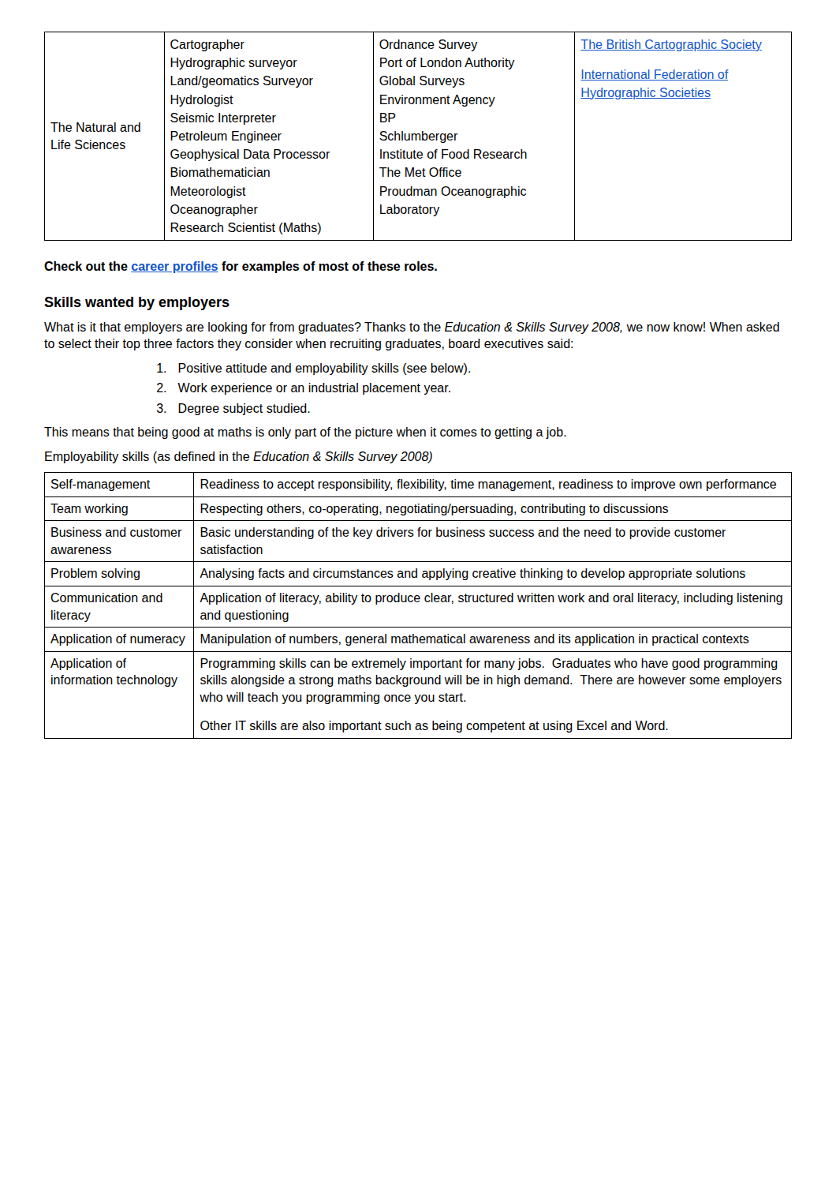| The Natural and Life Sciences | Cartographer Hydrographic surveyor Land/geomatics Surveyor Hydrologist Seismic Interpreter Petroleum Engineer Geophysical Data Processor Biomathematician Meteorologist Oceanographer Research Scientist (Maths) | Ordnance Survey Port of London Authority Global Surveys Environment Agency BP Schlumberger Institute of Food Research The Met Office Proudman Oceanographic Laboratory | The British Cartographic Society International Federation of Hydrographic Societies |
Check out the career profiles for examples of most of these roles.
Skills wanted by employers
What is it that employers are looking for from graduates? Thanks to the Education & Skills Survey 2008, we now know! When asked to select their top three factors they consider when recruiting graduates, board executives said:
Positive attitude and employability skills (see below).
Work experience or an industrial placement year.
Degree subject studied.
This means that being good at maths is only part of the picture when it comes to getting a job.
Employability skills (as defined in the Education & Skills Survey 2008)
| Self-management | Readiness to accept responsibility, flexibility, time management, readiness to improve own performance |
| Team working | Respecting others, co-operating, negotiating/persuading, contributing to discussions |
| Business and customer awareness | Basic understanding of the key drivers for business success and the need to provide customer satisfaction |
| Problem solving | Analysing facts and circumstances and applying creative thinking to develop appropriate solutions |
| Communication and literacy | Application of literacy, ability to produce clear, structured written work and oral literacy, including listening and questioning |
| Application of numeracy | Manipulation of numbers, general mathematical awareness and its application in practical contexts |
| Application of information technology | Programming skills can be extremely important for many jobs. Graduates who have good programming skills alongside a strong maths background will be in high demand. There are however some employers who will teach you programming once you start. Other IT skills are also important such as being competent at using Excel and Word. |